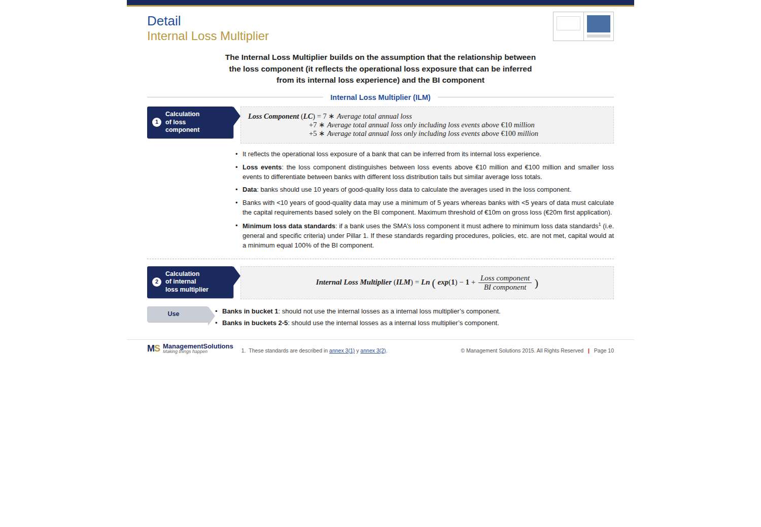Detail Internal Loss Multiplier
The Internal Loss Multiplier builds on the assumption that the relationship between
the loss component (it reflects the operational loss exposure that can be inferred
from its internal loss experience) and the BI component
Internal Loss Multiplier (ILM)
1 Calculation
of loss
component
Loss Component (LC) = 7 ∗ Average total annual loss
+7 ∗ Average total annual loss only including loss events above €10 million
+5 ∗ Average total annual loss only including loss events above €100 million
It reflects the operational loss exposure of a bank that can be inferred from its internal loss experience.
Loss events: the loss component distinguishes between loss events above €10 million and €100 million and smaller loss events to differentiate between banks with different loss distribution tails but similar average loss totals.
Data: banks should use 10 years of good-quality loss data to calculate the averages used in the loss component.
Banks with <10 years of good-quality data may use a minimum of 5 years whereas banks with <5 years of data must calculate the capital requirements based solely on the BI component. Maximum threshold of €10m on gross loss (€20m first application).
Minimum loss data standards: if a bank uses the SMA’s loss component it must adhere to minimum loss data standards1 (i.e. general and specific criteria) under Pillar 1. If these standards regarding procedures, policies, etc. are not met, capital would at a minimum equal 100% of the BI component.
2 Calculation
of internal
loss multiplier
Internal Loss Multiplier (ILM) = Ln ( exp(1) − 1 + Loss component BI component )
Use
Banks in bucket 1: should not use the internal losses as a internal loss multiplier’s component.
Banks in buckets 2-5: should use the internal losses as a internal loss multiplier’s component.
MS
ManagementSolutions
Making things happen
1. These standards are described in annex 3(1) y annex 3(2).
© Management Solutions 2015. All Rights Reserved | Page 10